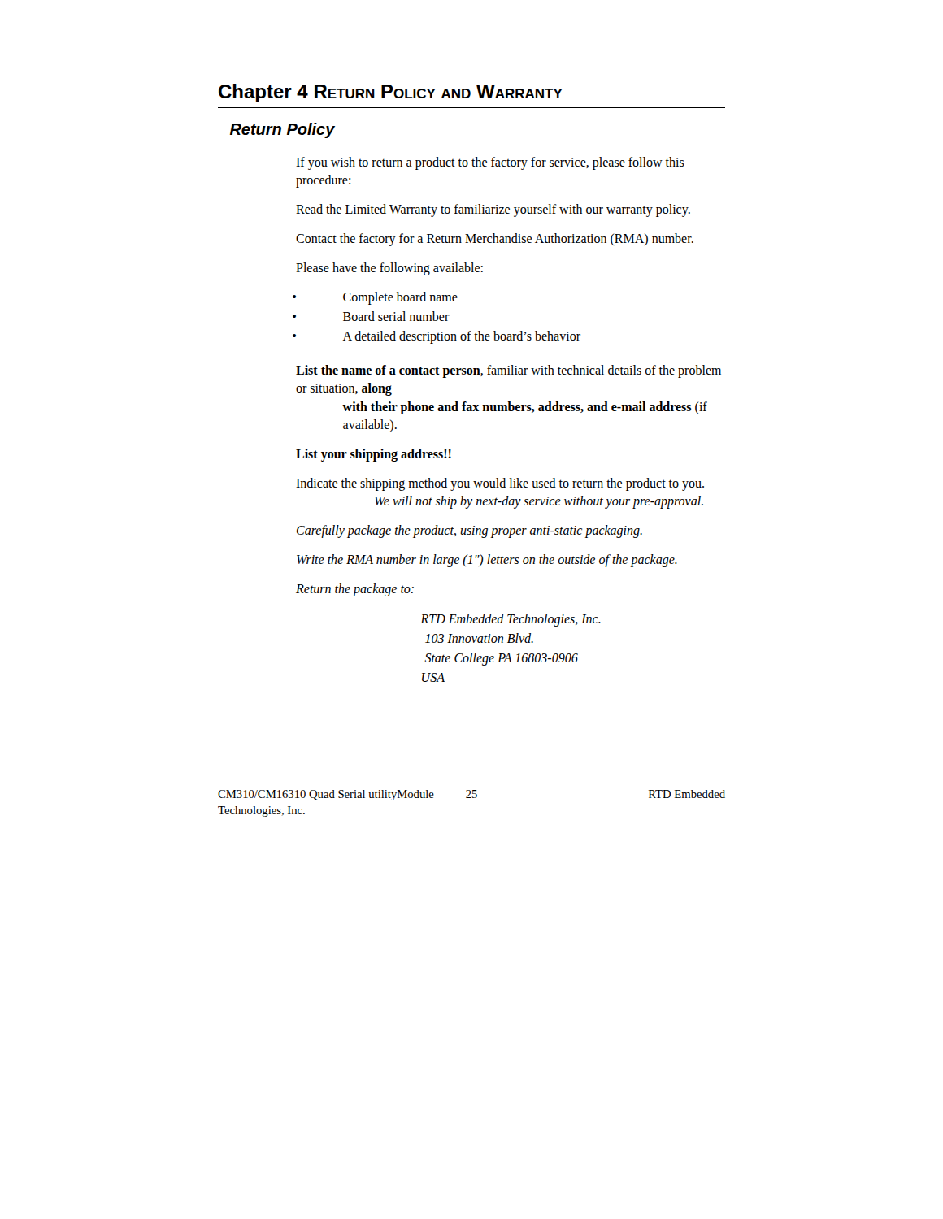Chapter 4 Return Policy and Warranty
Return Policy
If you wish to return a product to the factory for service, please follow this procedure:
Read the Limited Warranty to familiarize yourself with our warranty policy.
Contact the factory for a Return Merchandise Authorization (RMA) number.
Please have the following available:
Complete board name
Board serial number
A detailed description of the board’s behavior
List the name of a contact person, familiar with technical details of the problem or situation, along with their phone and fax numbers, address, and e-mail address (if available).
List your shipping address!!
Indicate the shipping method you would like used to return the product to you. We will not ship by next-day service without your pre-approval.
Carefully package the product, using proper anti-static packaging.
Write the RMA number in large (1") letters on the outside of the package.
Return the package to:
RTD Embedded Technologies, Inc. 103 Innovation Blvd. State College PA 16803-0906 USA
| CM310/CM16310 Quad Serial utilityModule Technologies, Inc. | 25 | RTD Embedded |